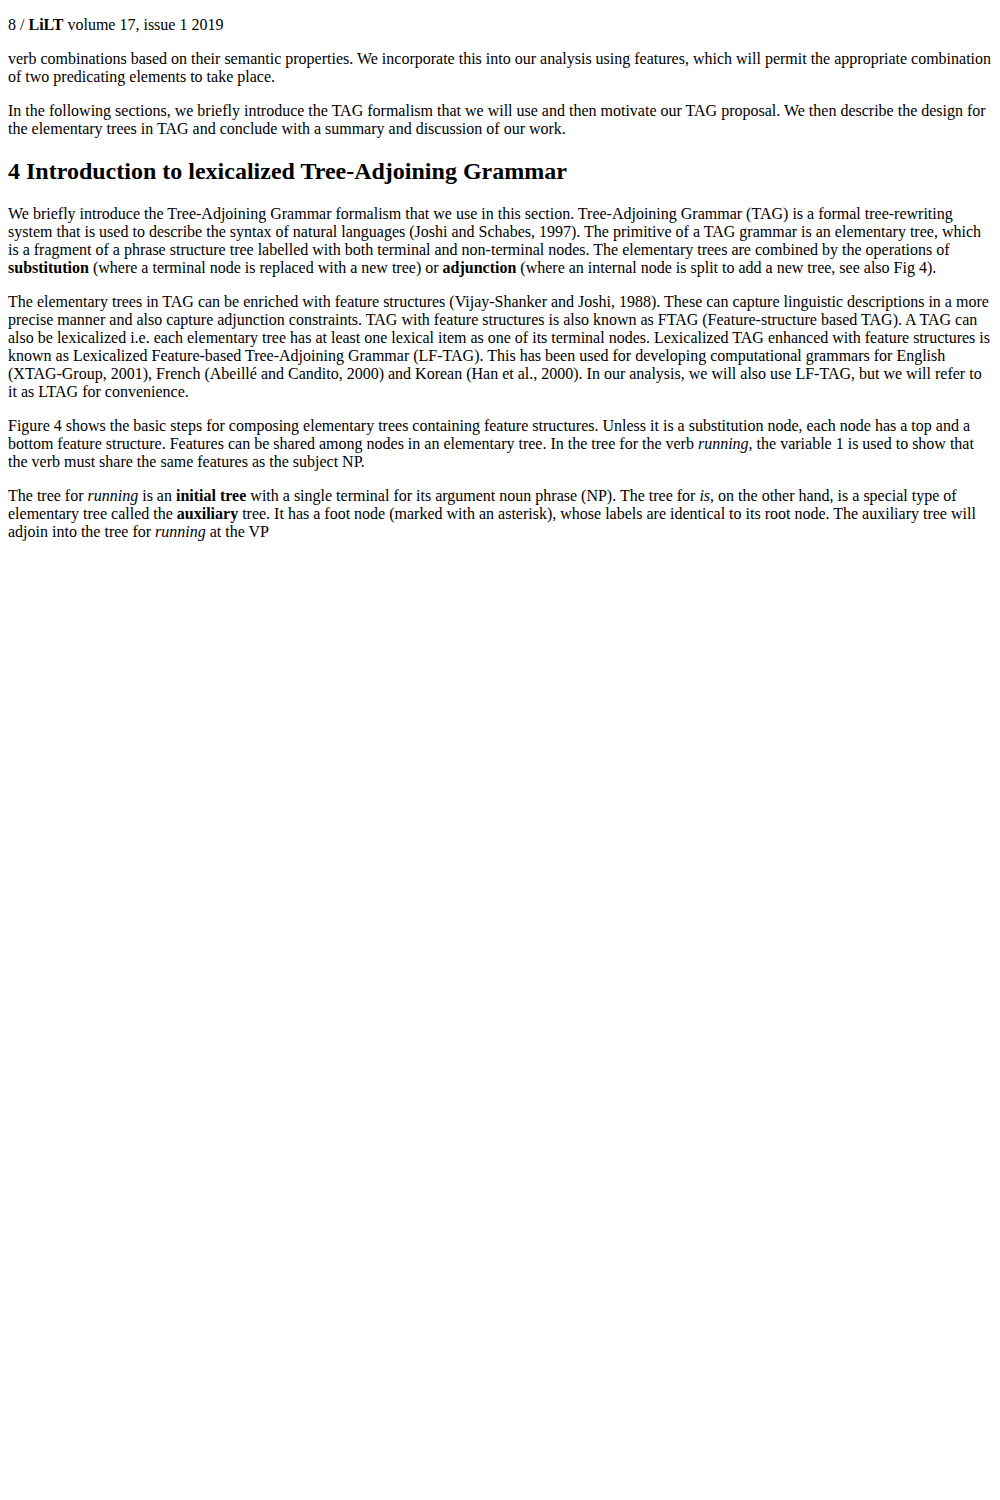8 / LiLT volume 17, issue 1 2019
verb combinations based on their semantic properties. We incorporate this into our analysis using features, which will permit the appropriate combination of two predicating elements to take place.
In the following sections, we briefly introduce the TAG formalism that we will use and then motivate our TAG proposal. We then describe the design for the elementary trees in TAG and conclude with a summary and discussion of our work.
4 Introduction to lexicalized Tree-Adjoining Grammar
We briefly introduce the Tree-Adjoining Grammar formalism that we use in this section. Tree-Adjoining Grammar (TAG) is a formal tree-rewriting system that is used to describe the syntax of natural languages (Joshi and Schabes, 1997). The primitive of a TAG grammar is an elementary tree, which is a fragment of a phrase structure tree labelled with both terminal and non-terminal nodes. The elementary trees are combined by the operations of substitution (where a terminal node is replaced with a new tree) or adjunction (where an internal node is split to add a new tree, see also Fig 4).
The elementary trees in TAG can be enriched with feature structures (Vijay-Shanker and Joshi, 1988). These can capture linguistic descriptions in a more precise manner and also capture adjunction constraints. TAG with feature structures is also known as FTAG (Feature-structure based TAG). A TAG can also be lexicalized i.e. each elementary tree has at least one lexical item as one of its terminal nodes. Lexicalized TAG enhanced with feature structures is known as Lexicalized Feature-based Tree-Adjoining Grammar (LF-TAG). This has been used for developing computational grammars for English (XTAG-Group, 2001), French (Abeillé and Candito, 2000) and Korean (Han et al., 2000). In our analysis, we will also use LF-TAG, but we will refer to it as LTAG for convenience.
Figure 4 shows the basic steps for composing elementary trees containing feature structures. Unless it is a substitution node, each node has a top and a bottom feature structure. Features can be shared among nodes in an elementary tree. In the tree for the verb running, the variable 1 is used to show that the verb must share the same features as the subject NP.
The tree for running is an initial tree with a single terminal for its argument noun phrase (NP). The tree for is, on the other hand, is a special type of elementary tree called the auxiliary tree. It has a foot node (marked with an asterisk), whose labels are identical to its root node. The auxiliary tree will adjoin into the tree for running at the VP